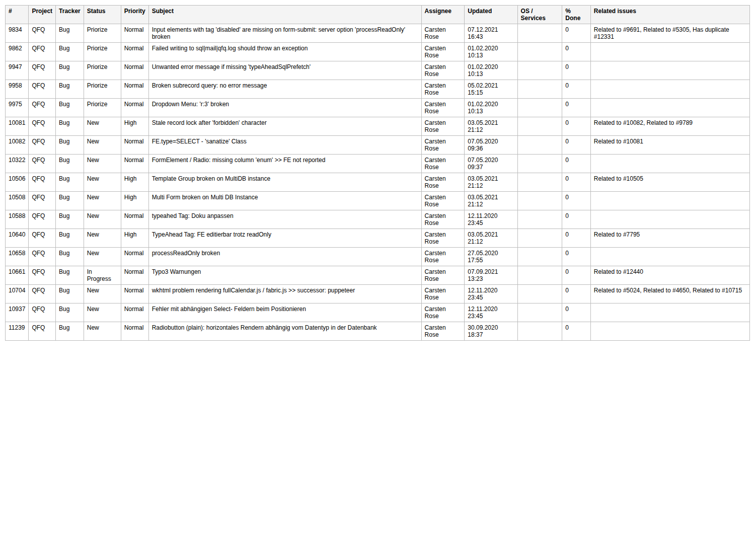| # | Project | Tracker | Status | Priority | Subject | Assignee | Updated | OS / Services | % Done | Related issues |
| --- | --- | --- | --- | --- | --- | --- | --- | --- | --- | --- |
| 9834 | QFQ | Bug | Priorize | Normal | Input elements with tag 'disabled' are missing on form-submit: server option 'processReadOnly' broken | Carsten Rose | 07.12.2021 16:43 | | 0 | Related to #9691, Related to #5305, Has duplicate #12331 |
| 9862 | QFQ | Bug | Priorize | Normal | Failed writing to sql/mail/qfq.log should throw an exception | Carsten Rose | 01.02.2020 10:13 | | 0 | |
| 9947 | QFQ | Bug | Priorize | Normal | Unwanted error message if missing 'typeAheadSqlPrefetch' | Carsten Rose | 01.02.2020 10:13 | | 0 | |
| 9958 | QFQ | Bug | Priorize | Normal | Broken subrecord query: no error message | Carsten Rose | 05.02.2021 15:15 | | 0 | |
| 9975 | QFQ | Bug | Priorize | Normal | Dropdown Menu: 'r:3' broken | Carsten Rose | 01.02.2020 10:13 | | 0 | |
| 10081 | QFQ | Bug | New | High | Stale record lock after 'forbidden' character | Carsten Rose | 03.05.2021 21:12 | | 0 | Related to #10082, Related to #9789 |
| 10082 | QFQ | Bug | New | Normal | FE.type=SELECT - 'sanatize' Class | Carsten Rose | 07.05.2020 09:36 | | 0 | Related to #10081 |
| 10322 | QFQ | Bug | New | Normal | FormElement / Radio: missing column 'enum' >> FE not reported | Carsten Rose | 07.05.2020 09:37 | | 0 | |
| 10506 | QFQ | Bug | New | High | Template Group broken on MultiDB instance | Carsten Rose | 03.05.2021 21:12 | | 0 | Related to #10505 |
| 10508 | QFQ | Bug | New | High | Multi Form broken on Multi DB Instance | Carsten Rose | 03.05.2021 21:12 | | 0 | |
| 10588 | QFQ | Bug | New | Normal | typeahed Tag: Doku anpassen | Carsten Rose | 12.11.2020 23:45 | | 0 | |
| 10640 | QFQ | Bug | New | High | TypeAhead Tag: FE editierbar trotz readOnly | Carsten Rose | 03.05.2021 21:12 | | 0 | Related to #7795 |
| 10658 | QFQ | Bug | New | Normal | processReadOnly broken | Carsten Rose | 27.05.2020 17:55 | | 0 | |
| 10661 | QFQ | Bug | In Progress | Normal | Typo3 Warnungen | Carsten Rose | 07.09.2021 13:23 | | 0 | Related to #12440 |
| 10704 | QFQ | Bug | New | Normal | wkhtml problem rendering fullCalendar.js / fabric.js >> successor: puppeteer | Carsten Rose | 12.11.2020 23:45 | | 0 | Related to #5024, Related to #4650, Related to #10715 |
| 10937 | QFQ | Bug | New | Normal | Fehler mit abhängigen Select- Feldern beim Positionieren | Carsten Rose | 12.11.2020 23:45 | | 0 | |
| 11239 | QFQ | Bug | New | Normal | Radiobutton (plain): horizontales Rendern abhängig vom Datentyp in der Datenbank | Carsten Rose | 30.09.2020 18:37 | | 0 | |